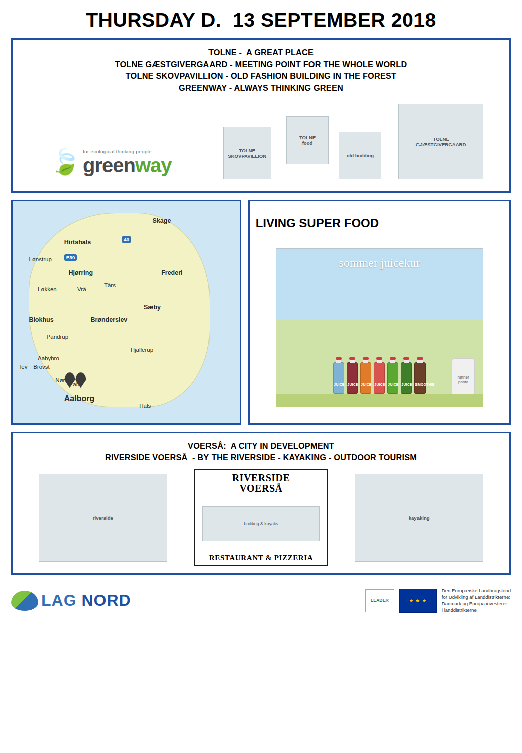THURSDAY D. 13 SEPTEMBER 2018
TOLNE - A GREAT PLACE
TOLNE GÆSTGIVERGAARD - MEETING POINT FOR THE WHOLE WORLD
TOLNE SKOVPAVILLION - OLD FASHION BUILDING IN THE FOREST
GREENWAY - ALWAYS THINKING GREEN
🍃 for ecological thinking people greenway
TOLNE SKOVPAVILLION
TOLNE
food
old building
TOLNE
GJÆSTGIVERGAARD
Skage Hirtshals 40 Lønstrup E39 Hjørring Frederi Løkken Vrå Tårs Sæby Blokhus Brønderslev Pandrup Hjallerup Aabybro lev Brovst Nør aby Aalborg Hals
LIVING SUPER FOOD
sommer juicekur
JUICE JUICE JUICE JUICE JUICE JUICE SMOOTHIE
runner
photo
VOERSÅ: A CITY IN DEVELOPMENT
RIVERSIDE VOERSÅ - BY THE RIVERSIDE - KAYAKING - OUTDOOR TOURISM
riverside
RIVERSIDE
VOERSÅ building & kayaks RESTAURANT & PIZZERIA
kayaking
LAG NORD
LEADER
★ ★ ★
Den Europæiske Landbrugsfond
for Udvikling af Landdistrikterne:
Danmark og Europa investerer
i landdistrikterne